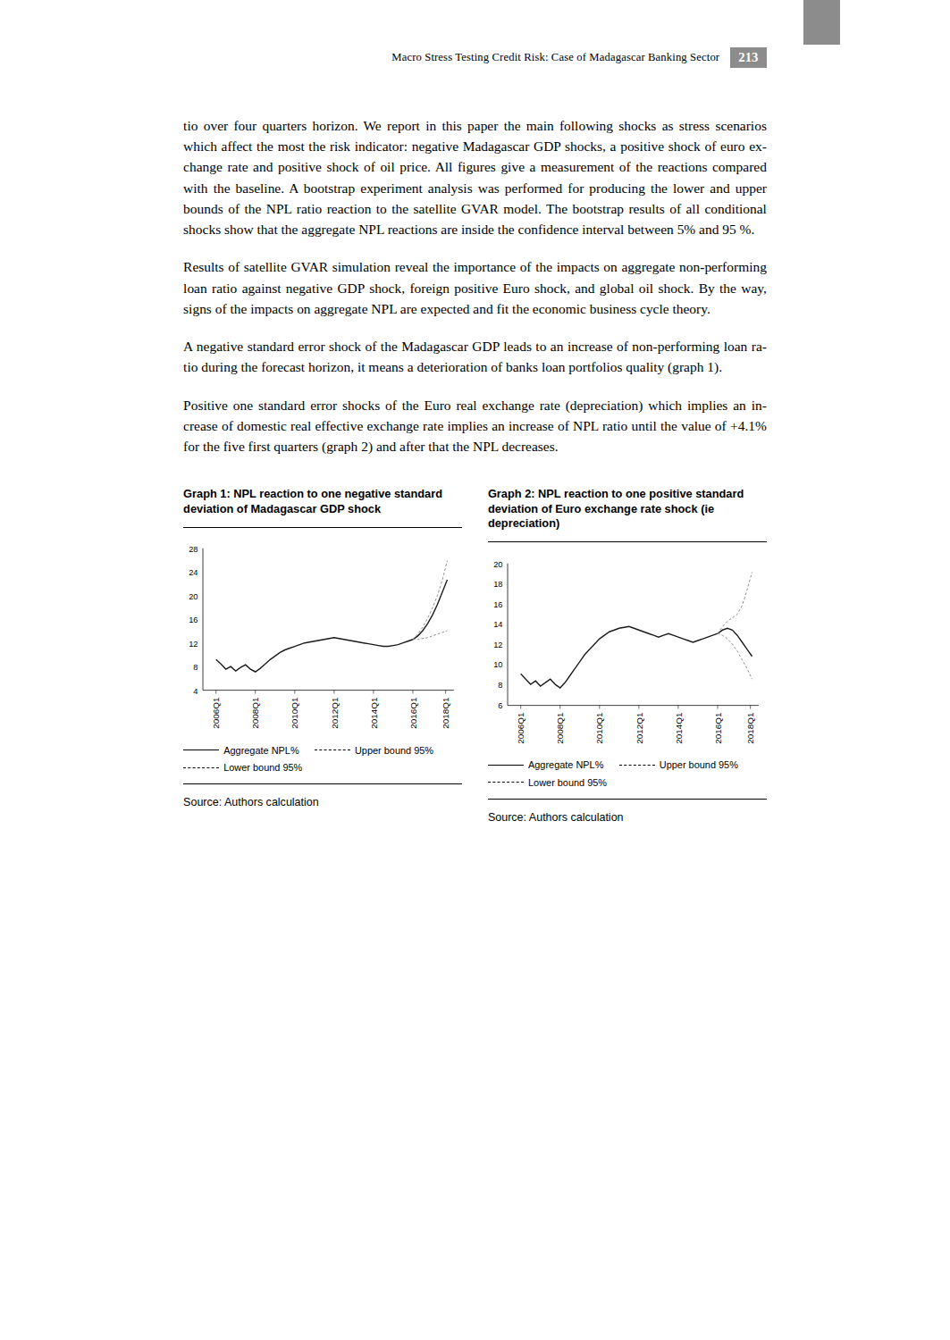Macro Stress Testing Credit Risk: Case of Madagascar Banking Sector
213
tio over four quarters horizon. We report in this paper the main following shocks as stress scenarios which affect the most the risk indicator: negative Madagascar GDP shocks, a positive shock of euro exchange rate and positive shock of oil price. All figures give a measurement of the reactions compared with the baseline. A bootstrap experiment analysis was performed for producing the lower and upper bounds of the NPL ratio reaction to the satellite GVAR model. The bootstrap results of all conditional shocks show that the aggregate NPL reactions are inside the confidence interval between 5% and 95 %.
Results of satellite GVAR simulation reveal the importance of the impacts on aggregate non-performing loan ratio against negative GDP shock, foreign positive Euro shock, and global oil shock. By the way, signs of the impacts on aggregate NPL are expected and fit the economic business cycle theory.
A negative standard error shock of the Madagascar GDP leads to an increase of non-performing loan ratio during the forecast horizon, it means a deterioration of banks loan portfolios quality (graph 1).
Positive one standard error shocks of the Euro real exchange rate (depreciation) which implies an increase of domestic real effective exchange rate implies an increase of NPL ratio until the value of +4.1% for the five first quarters (graph 2) and after that the NPL decreases.
Graph 1: NPL reaction to one negative standard deviation of Madagascar GDP shock
28 24 20 16 12 8 4 2006Q1 2008Q1 2010Q1 2012Q1 2014Q1 2016Q1 2018Q1
Aggregate NPL% Upper bound 95%
Lower bound 95%
Source: Authors calculation
Graph 2: NPL reaction to one positive standard deviation of Euro exchange rate shock (ie depreciation)
20 18 16 14 12 10 8 6 2006Q1 2008Q1 2010Q1 2012Q1 2014Q1 2016Q1 2018Q1
Aggregate NPL% Upper bound 95%
Lower bound 95%
Source: Authors calculation